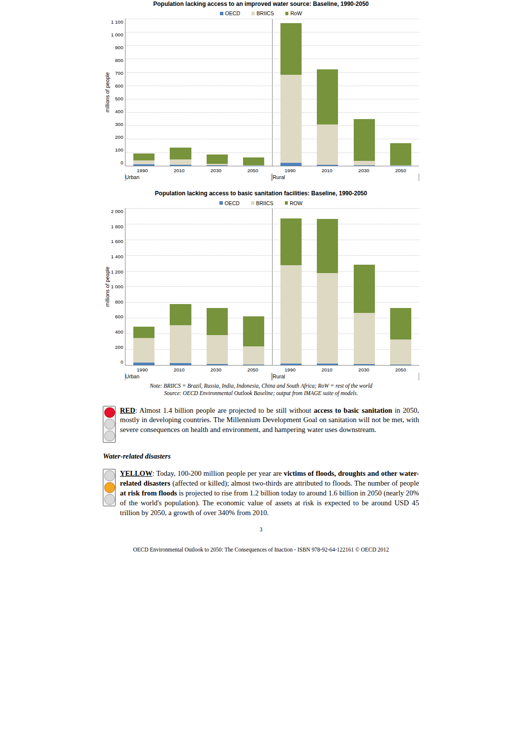Population lacking access to an improved water source: Baseline, 1990-2050
OECD BRIICS RoW
millions of people
1 100
1 000
900
800
700
600
500
400
300
200
100
0
1990
2010
2030
2050
1990
2010
2030
2050
Urban
Rural
Population lacking access to basic sanitation facilities: Baseline, 1990-2050
OECD BRIICS ROW
millions of people
2 000
1 800
1 600
1 400
1 200
1 000
800
600
400
200
0
1990
2010
2030
2050
1990
2010
2030
2050
Urban
Rural
Note: BRIICS = Brazil, Russia, India, Indonesia, China and South Africa; RoW = rest of the world
Source: OECD Environmental Outlook Baseline; output from IMAGE suite of models.
RED: Almost 1.4 billion people are projected to be still without access to basic sanitation in 2050, mostly in developing countries. The Millennium Development Goal on sanitation will not be met, with severe consequences on health and environment, and hampering water uses downstream.
Water-related disasters
YELLOW: Today, 100-200 million people per year are victims of floods, droughts and other water-related disasters (affected or killed); almost two-thirds are attributed to floods. The number of people at risk from floods is projected to rise from 1.2 billion today to around 1.6 billion in 2050 (nearly 20% of the world's population). The economic value of assets at risk is expected to be around USD 45 trillion by 2050, a growth of over 340% from 2010.
3
OECD Environmental Outlook to 2050: The Consequences of Inaction - ISBN 978-92-64-122161 © OECD 2012